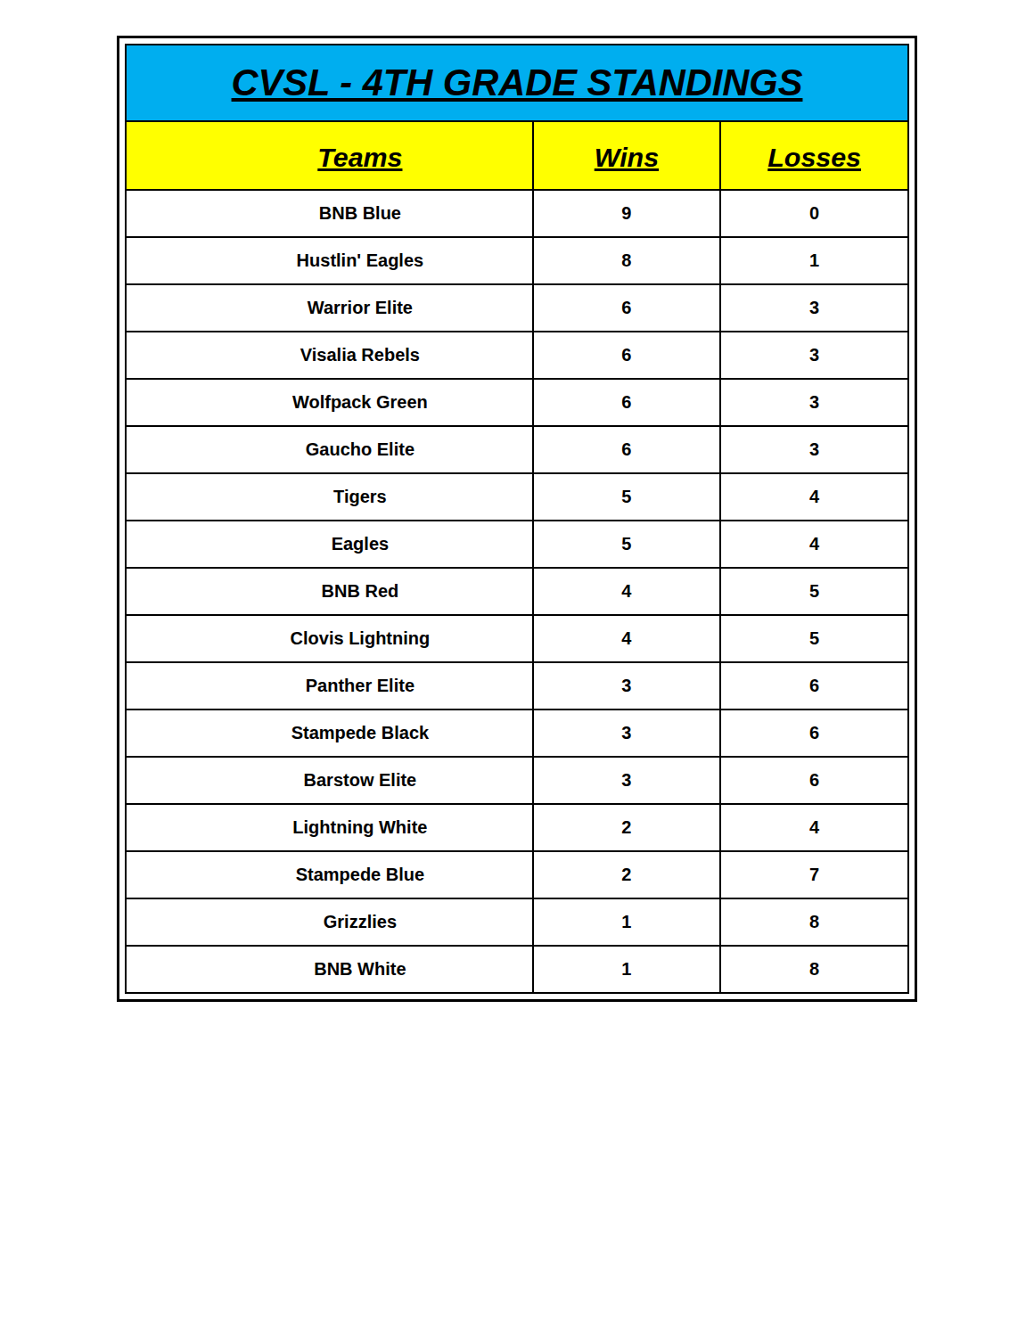CVSL - 4TH GRADE STANDINGS
| | Teams | Wins | Losses |
| --- | --- | --- | --- |
| | BNB Blue | 9 | 0 |
| | Hustlin' Eagles | 8 | 1 |
| | Warrior Elite | 6 | 3 |
| | Visalia Rebels | 6 | 3 |
| | Wolfpack Green | 6 | 3 |
| | Gaucho Elite | 6 | 3 |
| | Tigers | 5 | 4 |
| | Eagles | 5 | 4 |
| | BNB Red | 4 | 5 |
| | Clovis Lightning | 4 | 5 |
| | Panther Elite | 3 | 6 |
| | Stampede Black | 3 | 6 |
| | Barstow Elite | 3 | 6 |
| | Lightning White | 2 | 4 |
| | Stampede Blue | 2 | 7 |
| | Grizzlies | 1 | 8 |
| | BNB White | 1 | 8 |